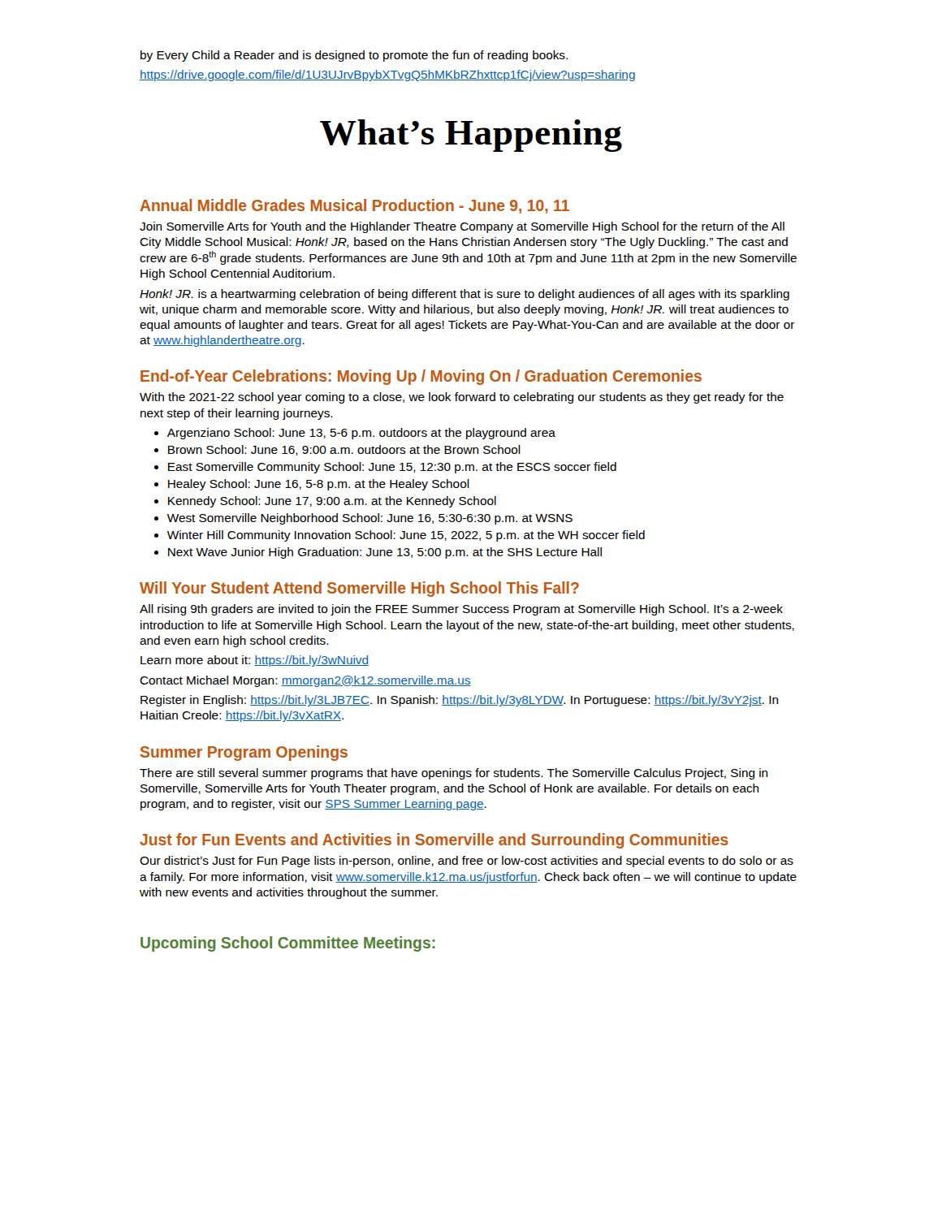by Every Child a Reader and is designed to promote the fun of reading books.
https://drive.google.com/file/d/1U3UJrvBpybXTvgQ5hMKbRZhxttcp1fCj/view?usp=sharing
What’s Happening
Annual Middle Grades Musical Production - June 9, 10, 11
Join Somerville Arts for Youth and the Highlander Theatre Company at Somerville High School for the return of the All City Middle School Musical: Honk! JR, based on the Hans Christian Andersen story “The Ugly Duckling.” The cast and crew are 6-8th grade students. Performances are June 9th and 10th at 7pm and June 11th at 2pm in the new Somerville High School Centennial Auditorium.
Honk! JR. is a heartwarming celebration of being different that is sure to delight audiences of all ages with its sparkling wit, unique charm and memorable score. Witty and hilarious, but also deeply moving, Honk! JR. will treat audiences to equal amounts of laughter and tears. Great for all ages! Tickets are Pay-What-You-Can and are available at the door or at www.highlandertheatre.org.
End-of-Year Celebrations: Moving Up / Moving On / Graduation Ceremonies
With the 2021-22 school year coming to a close, we look forward to celebrating our students as they get ready for the next step of their learning journeys.
Argenziano School: June 13, 5-6 p.m. outdoors at the playground area
Brown School: June 16, 9:00 a.m. outdoors at the Brown School
East Somerville Community School: June 15, 12:30 p.m. at the ESCS soccer field
Healey School: June 16, 5-8 p.m. at the Healey School
Kennedy School: June 17, 9:00 a.m. at the Kennedy School
West Somerville Neighborhood School: June 16, 5:30-6:30 p.m. at WSNS
Winter Hill Community Innovation School: June 15, 2022, 5 p.m. at the WH soccer field
Next Wave Junior High Graduation: June 13, 5:00 p.m. at the SHS Lecture Hall
Will Your Student Attend Somerville High School This Fall?
All rising 9th graders are invited to join the FREE Summer Success Program at Somerville High School. It’s a 2-week introduction to life at Somerville High School. Learn the layout of the new, state-of-the-art building, meet other students, and even earn high school credits.
Learn more about it: https://bit.ly/3wNuivd
Contact Michael Morgan: mmorgan2@k12.somerville.ma.us
Register in English: https://bit.ly/3LJB7EC. In Spanish: https://bit.ly/3y8LYDW. In Portuguese: https://bit.ly/3vY2jst. In Haitian Creole: https://bit.ly/3vXatRX.
Summer Program Openings
There are still several summer programs that have openings for students. The Somerville Calculus Project, Sing in Somerville, Somerville Arts for Youth Theater program, and the School of Honk are available. For details on each program, and to register, visit our SPS Summer Learning page.
Just for Fun Events and Activities in Somerville and Surrounding Communities
Our district’s Just for Fun Page lists in-person, online, and free or low-cost activities and special events to do solo or as a family. For more information, visit www.somerville.k12.ma.us/justforfun. Check back often – we will continue to update with new events and activities throughout the summer.
Upcoming School Committee Meetings: